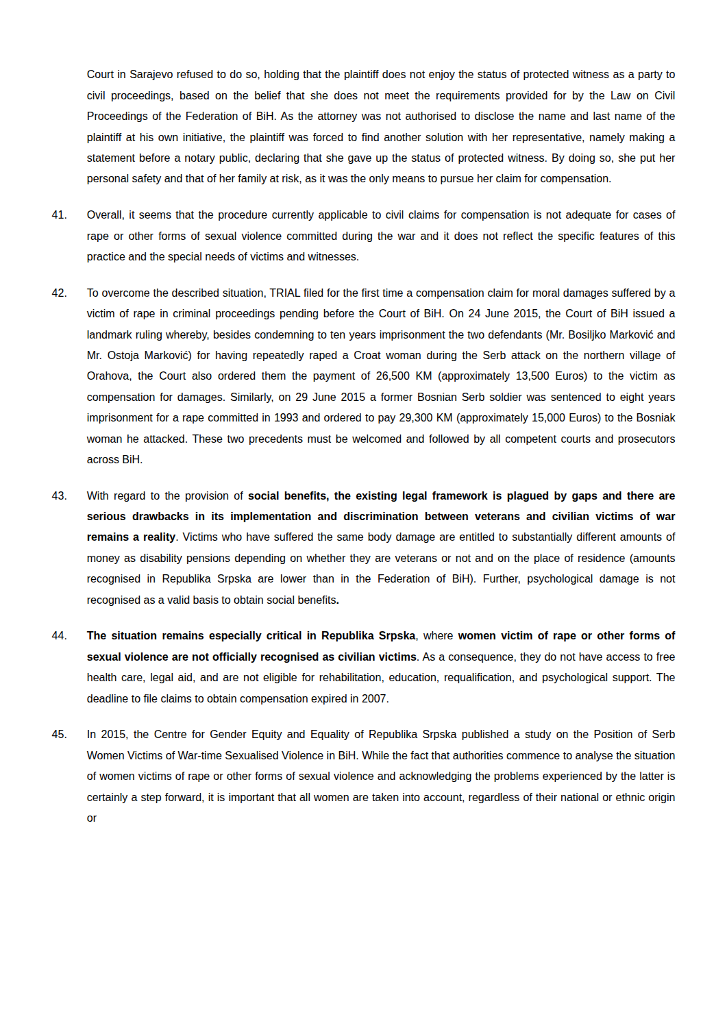Court in Sarajevo refused to do so, holding that the plaintiff does not enjoy the status of protected witness as a party to civil proceedings, based on the belief that she does not meet the requirements provided for by the Law on Civil Proceedings of the Federation of BiH. As the attorney was not authorised to disclose the name and last name of the plaintiff at his own initiative, the plaintiff was forced to find another solution with her representative, namely making a statement before a notary public, declaring that she gave up the status of protected witness. By doing so, she put her personal safety and that of her family at risk, as it was the only means to pursue her claim for compensation.
Overall, it seems that the procedure currently applicable to civil claims for compensation is not adequate for cases of rape or other forms of sexual violence committed during the war and it does not reflect the specific features of this practice and the special needs of victims and witnesses.
To overcome the described situation, TRIAL filed for the first time a compensation claim for moral damages suffered by a victim of rape in criminal proceedings pending before the Court of BiH. On 24 June 2015, the Court of BiH issued a landmark ruling whereby, besides condemning to ten years imprisonment the two defendants (Mr. Bosiljko Marković and Mr. Ostoja Marković) for having repeatedly raped a Croat woman during the Serb attack on the northern village of Orahova, the Court also ordered them the payment of 26,500 KM (approximately 13,500 Euros) to the victim as compensation for damages. Similarly, on 29 June 2015 a former Bosnian Serb soldier was sentenced to eight years imprisonment for a rape committed in 1993 and ordered to pay 29,300 KM (approximately 15,000 Euros) to the Bosniak woman he attacked. These two precedents must be welcomed and followed by all competent courts and prosecutors across BiH.
With regard to the provision of social benefits, the existing legal framework is plagued by gaps and there are serious drawbacks in its implementation and discrimination between veterans and civilian victims of war remains a reality. Victims who have suffered the same body damage are entitled to substantially different amounts of money as disability pensions depending on whether they are veterans or not and on the place of residence (amounts recognised in Republika Srpska are lower than in the Federation of BiH). Further, psychological damage is not recognised as a valid basis to obtain social benefits.
The situation remains especially critical in Republika Srpska, where women victim of rape or other forms of sexual violence are not officially recognised as civilian victims. As a consequence, they do not have access to free health care, legal aid, and are not eligible for rehabilitation, education, requalification, and psychological support. The deadline to file claims to obtain compensation expired in 2007.
In 2015, the Centre for Gender Equity and Equality of Republika Srpska published a study on the Position of Serb Women Victims of War-time Sexualised Violence in BiH. While the fact that authorities commence to analyse the situation of women victims of rape or other forms of sexual violence and acknowledging the problems experienced by the latter is certainly a step forward, it is important that all women are taken into account, regardless of their national or ethnic origin or